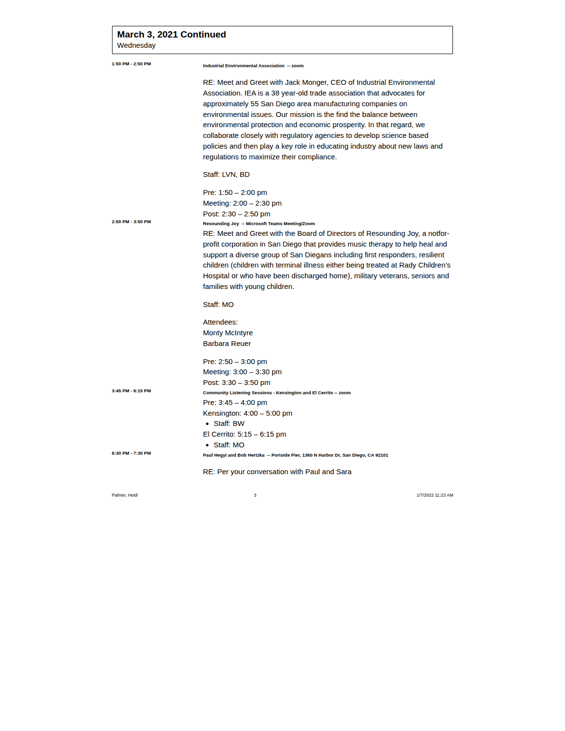March 3, 2021 Continued
Wednesday
| 1:50 PM - 2:50 PM | Industrial Environmental Association -- zoom RE: Meet and Greet with Jack Monger, CEO of Industrial Environmental Association. IEA is a 38 year-old trade association that advocates for approximately 55 San Diego area manufacturing companies on environmental issues. Our mission is the find the balance between environmental protection and economic prosperity. In that regard, we collaborate closely with regulatory agencies to develop science based policies and then play a key role in educating industry about new laws and regulations to maximize their compliance. Staff: LVN, BD Pre: 1:50 – 2:00 pm Meeting: 2:00 – 2:30 pm Post: 2:30 – 2:50 pm |
| 2:50 PM - 3:50 PM | Resounding Joy -- Microsoft Teams Meeting/Zoom RE: Meet and Greet with the Board of Directors of Resounding Joy, a notfor- profit corporation in San Diego that provides music therapy to help heal and support a diverse group of San Diegans including first responders, resilient children (children with terminal illness either being treated at Rady Children’s Hospital or who have been discharged home), military veterans, seniors and families with young children. Staff: MO Attendees: Monty McIntyre Barbara Reuer Pre: 2:50 – 3:00 pm Meeting: 3:00 – 3:30 pm Post: 3:30 – 3:50 pm |
| 3:45 PM - 6:15 PM | Community Listening Sessions - Kensington and El Cerrito -- zoom Pre: 3:45 – 4:00 pm Kensington: 4:00 – 5:00 pm Staff: BW El Cerrito: 5:15 – 6:15 pm Staff: MO |
| 6:30 PM - 7:30 PM | Paul Hegyi and Bob Hertzka -- Portside Pier, 1360 N Harbor Dr, San Diego, CA 92101 RE: Per your conversation with Paul and Sara |
| Palmer, Heidi | 3 | 1/7/2022 11:23 AM |